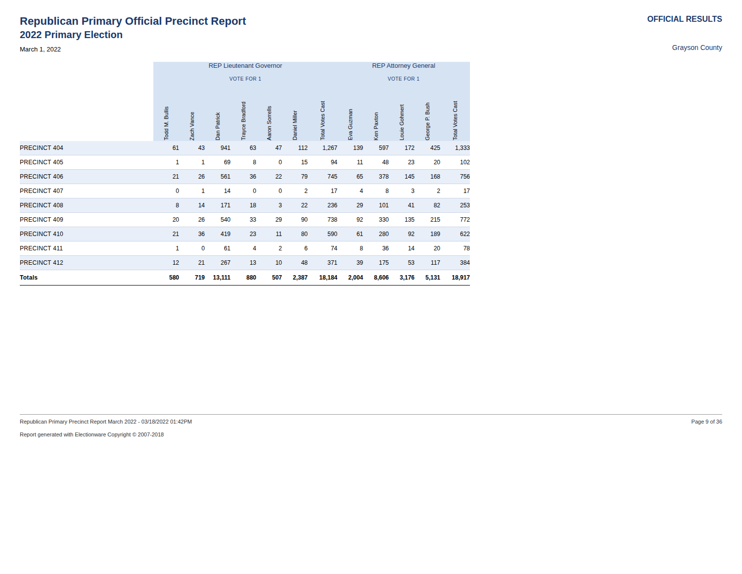Republican Primary Official Precinct Report
2022 Primary Election
March 1, 2022
OFFICIAL RESULTS
Grayson County
| | REP Lieutenant Governor VOTE FOR 1 | REP Attorney General VOTE FOR 1 |
| --- | --- | --- |
| Todd M. Bullis | Zach Vance | Dan Patrick | Trayce Bradford | Aaron Sorrells | Daniel Miller | Total Votes Cast | Eva Guzman | Ken Paxton | Louie Gohmert | George P. Bush | Total Votes Cast |
| PRECINCT 404 | 61 | 43 | 941 | 63 | 47 | 112 | 1,267 | 139 | 597 | 172 | 425 | 1,333 |
| PRECINCT 405 | 1 | 1 | 69 | 8 | 0 | 15 | 94 | 11 | 48 | 23 | 20 | 102 |
| PRECINCT 406 | 21 | 26 | 561 | 36 | 22 | 79 | 745 | 65 | 378 | 145 | 168 | 756 |
| PRECINCT 407 | 0 | 1 | 14 | 0 | 0 | 2 | 17 | 4 | 8 | 3 | 2 | 17 |
| PRECINCT 408 | 8 | 14 | 171 | 18 | 3 | 22 | 236 | 29 | 101 | 41 | 82 | 253 |
| PRECINCT 409 | 20 | 26 | 540 | 33 | 29 | 90 | 738 | 92 | 330 | 135 | 215 | 772 |
| PRECINCT 410 | 21 | 36 | 419 | 23 | 11 | 80 | 590 | 61 | 280 | 92 | 189 | 622 |
| PRECINCT 411 | 1 | 0 | 61 | 4 | 2 | 6 | 74 | 8 | 36 | 14 | 20 | 78 |
| PRECINCT 412 | 12 | 21 | 267 | 13 | 10 | 48 | 371 | 39 | 175 | 53 | 117 | 384 |
| Totals | 580 | 719 | 13,111 | 880 | 507 | 2,387 | 18,184 | 2,004 | 8,606 | 3,176 | 5,131 | 18,917 |
Republican Primary Precinct Report March 2022 - 03/18/2022 01:42PM
Report generated with Electionware Copyright © 2007-2018
Page 9 of 36